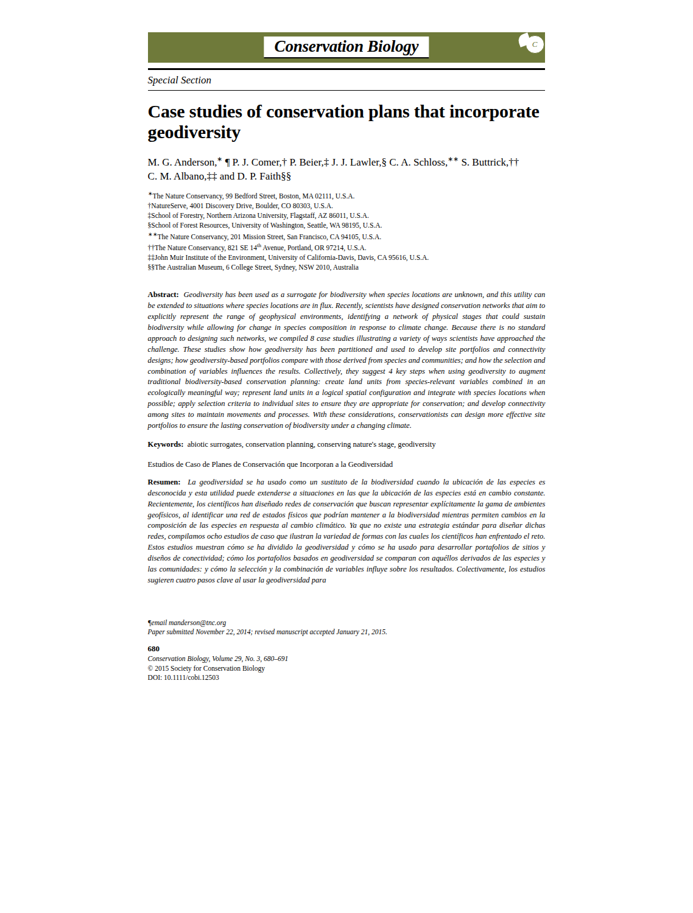Conservation Biology
C
Special Section
Case studies of conservation plans that incorporate geodiversity
M. G. Anderson,∗ ¶ P. J. Comer,† P. Beier,‡ J. J. Lawler,§ C. A. Schloss,∗∗ S. Buttrick,††
C. M. Albano,‡‡ and D. P. Faith§§
∗The Nature Conservancy, 99 Bedford Street, Boston, MA 02111, U.S.A.
†NatureServe, 4001 Discovery Drive, Boulder, CO 80303, U.S.A.
‡School of Forestry, Northern Arizona University, Flagstaff, AZ 86011, U.S.A.
§School of Forest Resources, University of Washington, Seattle, WA 98195, U.S.A.
∗∗The Nature Conservancy, 201 Mission Street, San Francisco, CA 94105, U.S.A.
††The Nature Conservancy, 821 SE 14th Avenue, Portland, OR 97214, U.S.A.
‡‡John Muir Institute of the Environment, University of California-Davis, Davis, CA 95616, U.S.A.
§§The Australian Museum, 6 College Street, Sydney, NSW 2010, Australia
Abstract: Geodiversity has been used as a surrogate for biodiversity when species locations are unknown, and this utility can be extended to situations where species locations are in flux. Recently, scientists have designed conservation networks that aim to explicitly represent the range of geophysical environments, identifying a network of physical stages that could sustain biodiversity while allowing for change in species composition in response to climate change. Because there is no standard approach to designing such networks, we compiled 8 case studies illustrating a variety of ways scientists have approached the challenge. These studies show how geodiversity has been partitioned and used to develop site portfolios and connectivity designs; how geodiversity-based portfolios compare with those derived from species and communities; and how the selection and combination of variables influences the results. Collectively, they suggest 4 key steps when using geodiversity to augment traditional biodiversity-based conservation planning: create land units from species-relevant variables combined in an ecologically meaningful way; represent land units in a logical spatial configuration and integrate with species locations when possible; apply selection criteria to individual sites to ensure they are appropriate for conservation; and develop connectivity among sites to maintain movements and processes. With these considerations, conservationists can design more effective site portfolios to ensure the lasting conservation of biodiversity under a changing climate.
Keywords: abiotic surrogates, conservation planning, conserving nature's stage, geodiversity
Estudios de Caso de Planes de Conservación que Incorporan a la Geodiversidad
Resumen: La geodiversidad se ha usado como un sustituto de la biodiversidad cuando la ubicación de las especies es desconocida y esta utilidad puede extenderse a situaciones en las que la ubicación de las especies está en cambio constante. Recientemente, los científicos han diseñado redes de conservación que buscan representar explícitamente la gama de ambientes geofísicos, al identificar una red de estados físicos que podrían mantener a la biodiversidad mientras permiten cambios en la composición de las especies en respuesta al cambio climático. Ya que no existe una estrategia estándar para diseñar dichas redes, compilamos ocho estudios de caso que ilustran la variedad de formas con las cuales los científicos han enfrentado el reto. Estos estudios muestran cómo se ha dividido la geodiversidad y cómo se ha usado para desarrollar portafolios de sitios y diseños de conectividad; cómo los portafolios basados en geodiversidad se comparan con aquéllos derivados de las especies y las comunidades: y cómo la selección y la combinación de variables influye sobre los resultados. Colectivamente, los estudios sugieren cuatro pasos clave al usar la geodiversidad para
¶email manderson@tnc.org
Paper submitted November 22, 2014; revised manuscript accepted January 21, 2015.
680
Conservation Biology, Volume 29, No. 3, 680–691
© 2015 Society for Conservation Biology
DOI: 10.1111/cobi.12503